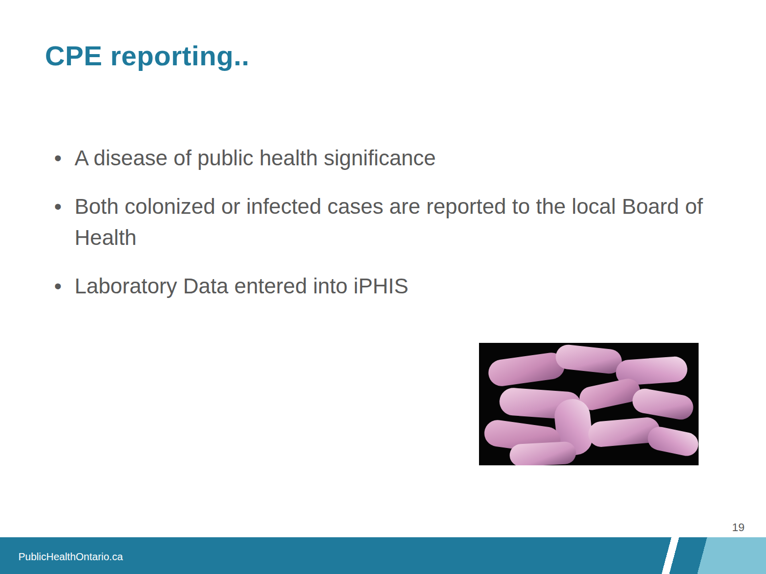CPE reporting..
A disease of public health significance
Both colonized or infected cases are reported to the local Board of Health
Laboratory Data entered into iPHIS
19
PublicHealthOntario.ca